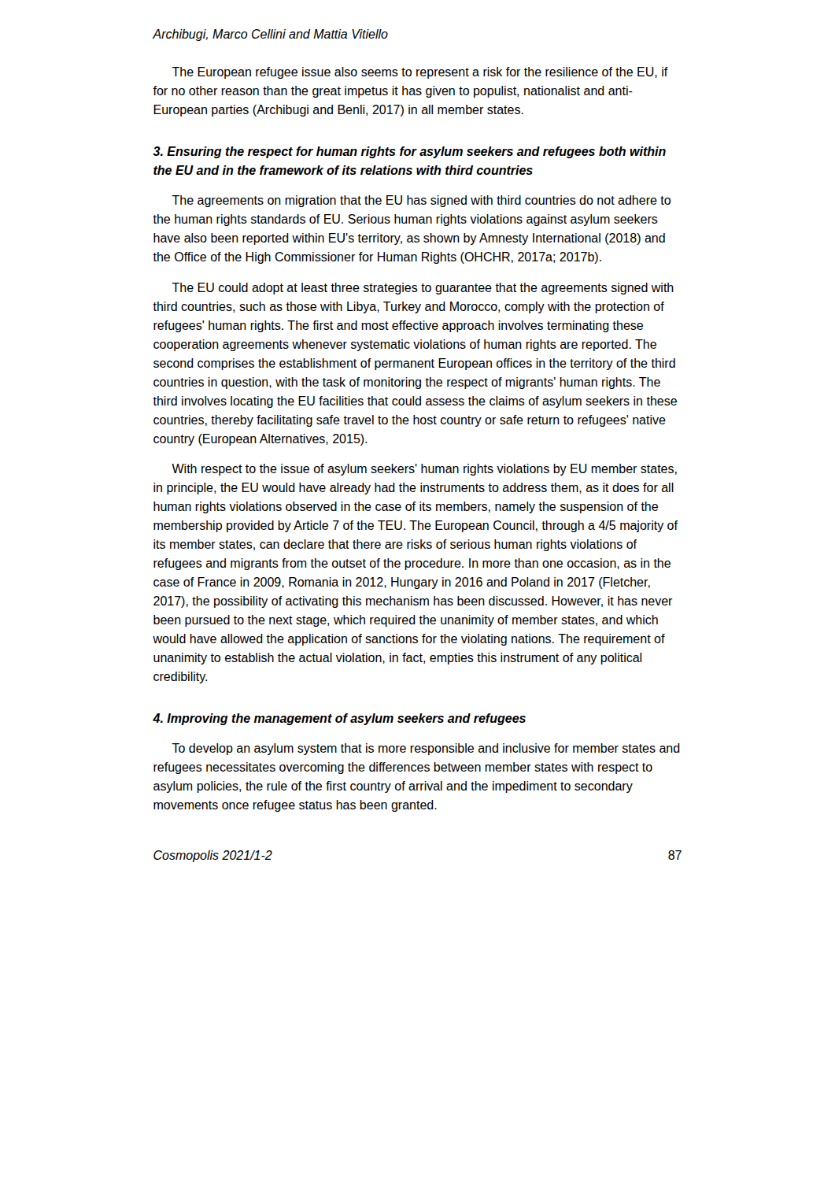Archibugi, Marco Cellini and Mattia Vitiello
The European refugee issue also seems to represent a risk for the resilience of the EU, if for no other reason than the great impetus it has given to populist, nationalist and anti-European parties (Archibugi and Benli, 2017) in all member states.
3. Ensuring the respect for human rights for asylum seekers and refugees both within the EU and in the framework of its relations with third countries
The agreements on migration that the EU has signed with third countries do not adhere to the human rights standards of EU. Serious human rights violations against asylum seekers have also been reported within EU's territory, as shown by Amnesty International (2018) and the Office of the High Commissioner for Human Rights (OHCHR, 2017a; 2017b).
The EU could adopt at least three strategies to guarantee that the agreements signed with third countries, such as those with Libya, Turkey and Morocco, comply with the protection of refugees' human rights. The first and most effective approach involves terminating these cooperation agreements whenever systematic violations of human rights are reported. The second comprises the establishment of permanent European offices in the territory of the third countries in question, with the task of monitoring the respect of migrants' human rights. The third involves locating the EU facilities that could assess the claims of asylum seekers in these countries, thereby facilitating safe travel to the host country or safe return to refugees' native country (European Alternatives, 2015).
With respect to the issue of asylum seekers' human rights violations by EU member states, in principle, the EU would have already had the instruments to address them, as it does for all human rights violations observed in the case of its members, namely the suspension of the membership provided by Article 7 of the TEU. The European Council, through a 4/5 majority of its member states, can declare that there are risks of serious human rights violations of refugees and migrants from the outset of the procedure. In more than one occasion, as in the case of France in 2009, Romania in 2012, Hungary in 2016 and Poland in 2017 (Fletcher, 2017), the possibility of activating this mechanism has been discussed. However, it has never been pursued to the next stage, which required the unanimity of member states, and which would have allowed the application of sanctions for the violating nations. The requirement of unanimity to establish the actual violation, in fact, empties this instrument of any political credibility.
4. Improving the management of asylum seekers and refugees
To develop an asylum system that is more responsible and inclusive for member states and refugees necessitates overcoming the differences between member states with respect to asylum policies, the rule of the first country of arrival and the impediment to secondary movements once refugee status has been granted.
Cosmopolis 2021/1-2 87